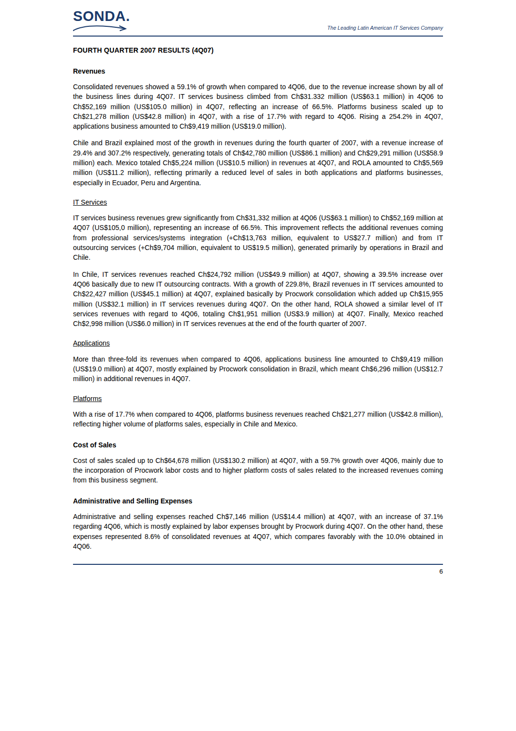SONDA.
The Leading Latin American IT Services Company
FOURTH QUARTER 2007 RESULTS (4Q07)
Revenues
Consolidated revenues showed a 59.1% of growth when compared to 4Q06, due to the revenue increase shown by all of the business lines during 4Q07. IT services business climbed from Ch$31.332 million (US$63.1 million) in 4Q06 to Ch$52,169 million (US$105.0 million) in 4Q07, reflecting an increase of 66.5%. Platforms business scaled up to Ch$21,278 million (US$42.8 million) in 4Q07, with a rise of 17.7% with regard to 4Q06. Rising a 254.2% in 4Q07, applications business amounted to Ch$9,419 million (US$19.0 million).
Chile and Brazil explained most of the growth in revenues during the fourth quarter of 2007, with a revenue increase of 29.4% and 307.2% respectively, generating totals of Ch$42,780 million (US$86.1 million) and Ch$29,291 million (US$58.9 million) each. Mexico totaled Ch$5,224 million (US$10.5 million) in revenues at 4Q07, and ROLA amounted to Ch$5,569 million (US$11.2 million), reflecting primarily a reduced level of sales in both applications and platforms businesses, especially in Ecuador, Peru and Argentina.
IT Services
IT services business revenues grew significantly from Ch$31,332 million at 4Q06 (US$63.1 million) to Ch$52,169 million at 4Q07 (US$105,0 million), representing an increase of 66.5%. This improvement reflects the additional revenues coming from professional services/systems integration (+Ch$13,763 million, equivalent to US$27.7 million) and from IT outsourcing services (+Ch$9,704 million, equivalent to US$19.5 million), generated primarily by operations in Brazil and Chile.
In Chile, IT services revenues reached Ch$24,792 million (US$49.9 million) at 4Q07, showing a 39.5% increase over 4Q06 basically due to new IT outsourcing contracts. With a growth of 229.8%, Brazil revenues in IT services amounted to Ch$22,427 million (US$45.1 million) at 4Q07, explained basically by Procwork consolidation which added up Ch$15,955 million (US$32.1 million) in IT services revenues during 4Q07. On the other hand, ROLA showed a similar level of IT services revenues with regard to 4Q06, totaling Ch$1,951 million (US$3.9 million) at 4Q07. Finally, Mexico reached Ch$2,998 million (US$6.0 million) in IT services revenues at the end of the fourth quarter of 2007.
Applications
More than three-fold its revenues when compared to 4Q06, applications business line amounted to Ch$9,419 million (US$19.0 million) at 4Q07, mostly explained by Procwork consolidation in Brazil, which meant Ch$6,296 million (US$12.7 million) in additional revenues in 4Q07.
Platforms
With a rise of 17.7% when compared to 4Q06, platforms business revenues reached Ch$21,277 million (US$42.8 million), reflecting higher volume of platforms sales, especially in Chile and Mexico.
Cost of Sales
Cost of sales scaled up to Ch$64,678 million (US$130.2 million) at 4Q07, with a 59.7% growth over 4Q06, mainly due to the incorporation of Procwork labor costs and to higher platform costs of sales related to the increased revenues coming from this business segment.
Administrative and Selling Expenses
Administrative and selling expenses reached Ch$7,146 million (US$14.4 million) at 4Q07, with an increase of 37.1% regarding 4Q06, which is mostly explained by labor expenses brought by Procwork during 4Q07. On the other hand, these expenses represented 8.6% of consolidated revenues at 4Q07, which compares favorably with the 10.0% obtained in 4Q06.
6